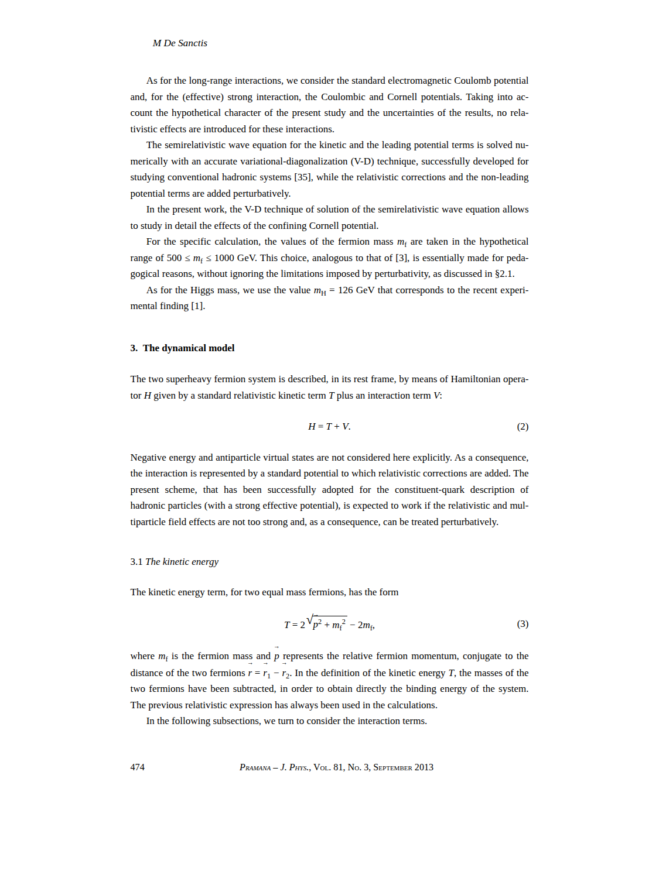M De Sanctis
As for the long-range interactions, we consider the standard electromagnetic Coulomb potential and, for the (effective) strong interaction, the Coulombic and Cornell potentials. Taking into account the hypothetical character of the present study and the uncertainties of the results, no relativistic effects are introduced for these interactions.
The semirelativistic wave equation for the kinetic and the leading potential terms is solved numerically with an accurate variational-diagonalization (V-D) technique, successfully developed for studying conventional hadronic systems [35], while the relativistic corrections and the non-leading potential terms are added perturbatively.
In the present work, the V-D technique of solution of the semirelativistic wave equation allows to study in detail the effects of the confining Cornell potential.
For the specific calculation, the values of the fermion mass mf are taken in the hypothetical range of 500 ≤ mf ≤ 1000 GeV. This choice, analogous to that of [3], is essentially made for pedagogical reasons, without ignoring the limitations imposed by perturbativity, as discussed in §2.1.
As for the Higgs mass, we use the value mH = 126 GeV that corresponds to the recent experimental finding [1].
3. The dynamical model
The two superheavy fermion system is described, in its rest frame, by means of Hamiltonian operator H given by a standard relativistic kinetic term T plus an interaction term V:
H = T + V.
(2)
Negative energy and antiparticle virtual states are not considered here explicitly. As a consequence, the interaction is represented by a standard potential to which relativistic corrections are added. The present scheme, that has been successfully adopted for the constituent-quark description of hadronic particles (with a strong effective potential), is expected to work if the relativistic and multiparticle field effects are not too strong and, as a consequence, can be treated perturbatively.
3.1 The kinetic energy
The kinetic energy term, for two equal mass fermions, has the form
T = 2p2 + mf2 − 2mf,
(3)
where mf is the fermion mass and p represents the relative fermion momentum, conjugate to the distance of the two fermions r = r1 − r2. In the definition of the kinetic energy T, the masses of the two fermions have been subtracted, in order to obtain directly the binding energy of the system. The previous relativistic expression has always been used in the calculations.
In the following subsections, we turn to consider the interaction terms.
474
Pramana – J. Phys., Vol. 81, No. 3, September 2013